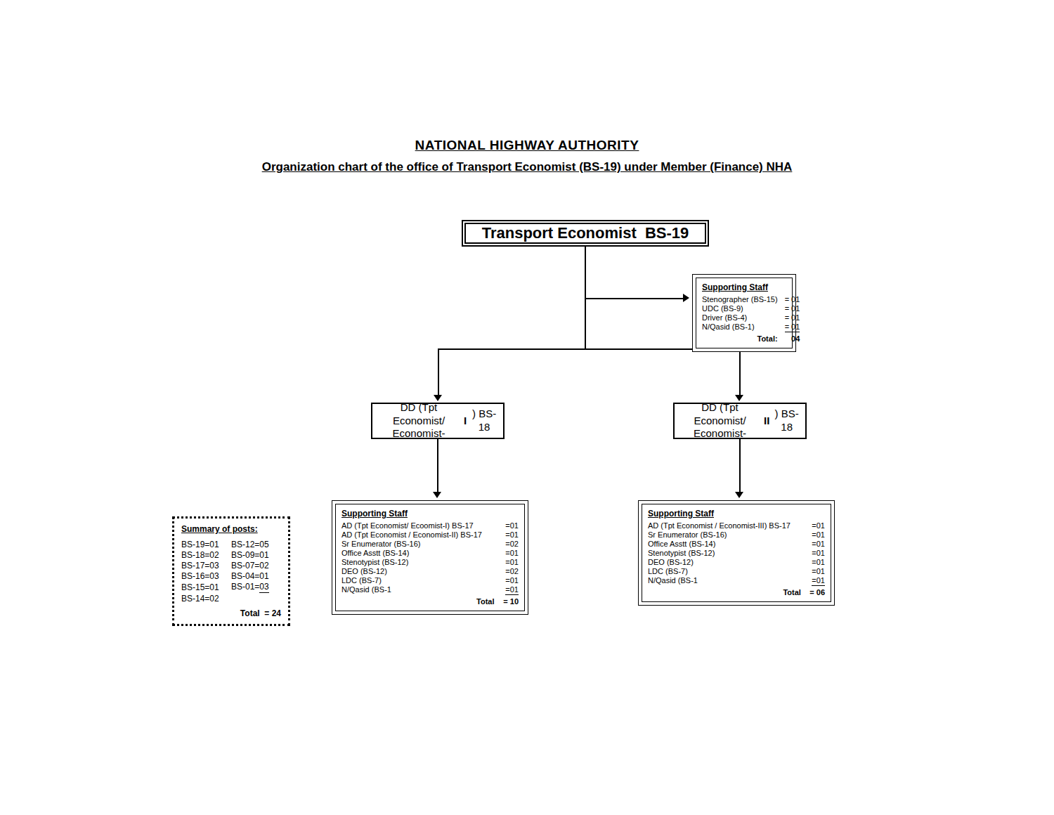NATIONAL HIGHWAY AUTHORITY
Organization chart of the office of Transport Economist (BS-19) under Member (Finance) NHA
Transport Economist BS-19
DD (Tpt Economist/
Economist-I) BS-18
DD (Tpt Economist/
Economist-II) BS-18
Supporting Staff
| Stenographer (BS-15) | = 01 |
| UDC (BS-9) | = 01 |
| Driver (BS-4) | = 01 |
| N/Qasid (BS-1) | = 01 |
| Total: | 04 |
Supporting Staff
| AD (Tpt Economist/ Ecoomist-I) BS-17 | =01 |
| AD (Tpt Economist / Economist-II) BS-17 | =01 |
| Sr Enumerator (BS-16) | =02 |
| Office Asstt (BS-14) | =01 |
| Stenotypist (BS-12) | =01 |
| DEO (BS-12) | =02 |
| LDC (BS-7) | =01 |
| N/Qasid (BS-1 | =01 |
| Total | = 10 |
Supporting Staff
| AD (Tpt Economist / Economist-III) BS-17 | =01 |
| Sr Enumerator (BS-16) | =01 |
| Office Asstt (BS-14) | =01 |
| Stenotypist (BS-12) | =01 |
| DEO (BS-12) | =01 |
| LDC (BS-7) | =01 |
| N/Qasid (BS-1 | =01 |
| Total | = 06 |
Summary of posts:
| BS-19=01 | BS-12=05 |
| BS-18=02 | BS-09=01 |
| BS-17=03 | BS-07=02 |
| BS-16=03 | BS-04=01 |
| BS-15=01 | BS-01= 03 |
| BS-14=02 | |
Total = 24